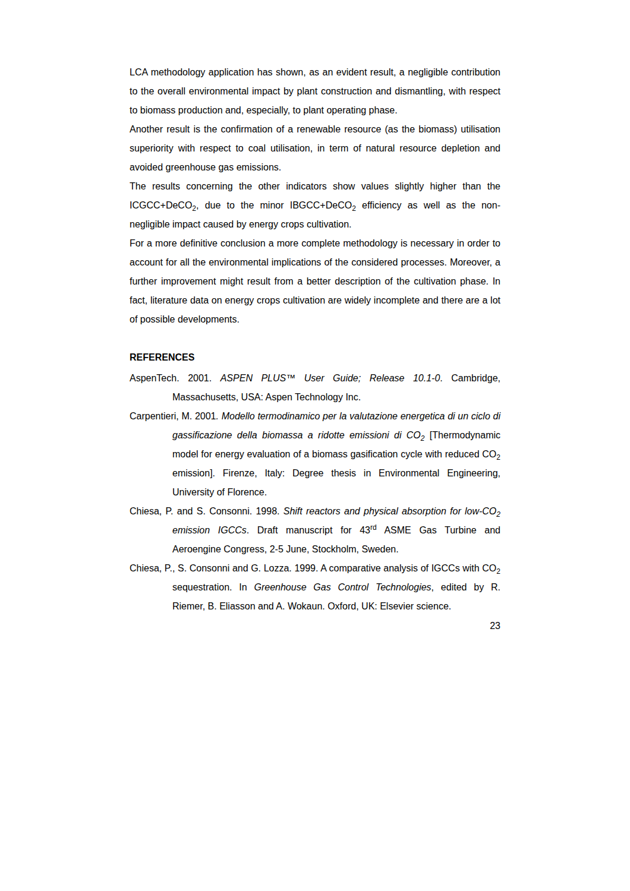LCA methodology application has shown, as an evident result, a negligible contribution to the overall environmental impact by plant construction and dismantling, with respect to biomass production and, especially, to plant operating phase.
Another result is the confirmation of a renewable resource (as the biomass) utilisation superiority with respect to coal utilisation, in term of natural resource depletion and avoided greenhouse gas emissions.
The results concerning the other indicators show values slightly higher than the ICGCC+DeCO2, due to the minor IBGCC+DeCO2 efficiency as well as the non-negligible impact caused by energy crops cultivation.
For a more definitive conclusion a more complete methodology is necessary in order to account for all the environmental implications of the considered processes. Moreover, a further improvement might result from a better description of the cultivation phase. In fact, literature data on energy crops cultivation are widely incomplete and there are a lot of possible developments.
REFERENCES
AspenTech. 2001. ASPEN PLUS™ User Guide; Release 10.1-0. Cambridge, Massachusetts, USA: Aspen Technology Inc.
Carpentieri, M. 2001. Modello termodinamico per la valutazione energetica di un ciclo di gassificazione della biomassa a ridotte emissioni di CO2 [Thermodynamic model for energy evaluation of a biomass gasification cycle with reduced CO2 emission]. Firenze, Italy: Degree thesis in Environmental Engineering, University of Florence.
Chiesa, P. and S. Consonni. 1998. Shift reactors and physical absorption for low-CO2 emission IGCCs. Draft manuscript for 43rd ASME Gas Turbine and Aeroengine Congress, 2-5 June, Stockholm, Sweden.
Chiesa, P., S. Consonni and G. Lozza. 1999. A comparative analysis of IGCCs with CO2 sequestration. In Greenhouse Gas Control Technologies, edited by R. Riemer, B. Eliasson and A. Wokaun. Oxford, UK: Elsevier science.
23